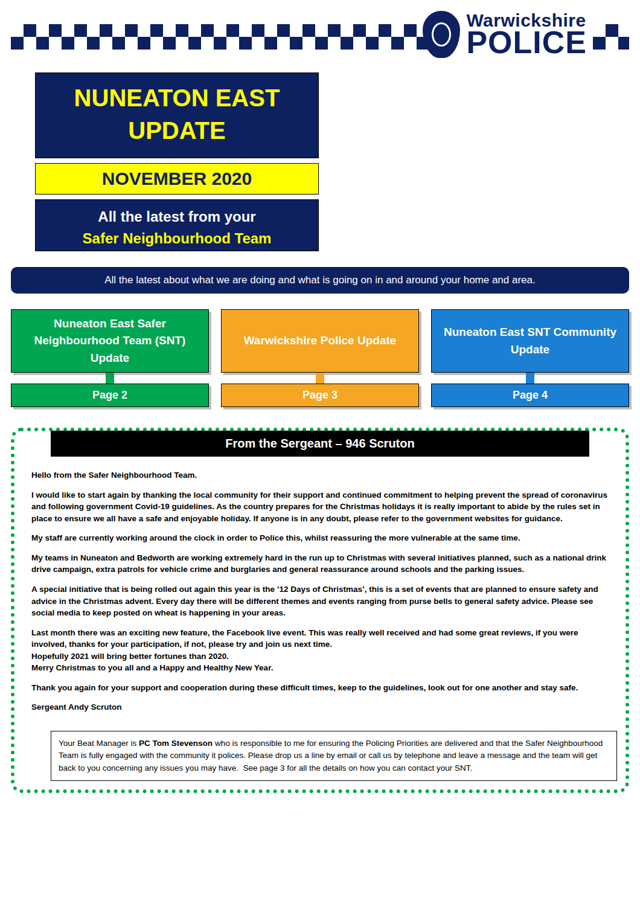Warwickshire POLICE
NUNEATON EAST
UPDATE
NOVEMBER 2020
All the latest from your
Safer Neighbourhood Team
All the latest about what we are doing and what is going on in and around your home and area.
Nuneaton East Safer Neighbourhood Team (SNT) Update
Page 2
Warwickshire Police Update
Page 3
Nuneaton East SNT Community Update
Page 4
From the Sergeant – 946 Scruton
Hello from the Safer Neighbourhood Team.
I would like to start again by thanking the local community for their support and continued commitment to helping prevent the spread of coronavirus and following government Covid-19 guidelines. As the country prepares for the Christmas holidays it is really important to abide by the rules set in place to ensure we all have a safe and enjoyable holiday. If anyone is in any doubt, please refer to the government websites for guidance.
My staff are currently working around the clock in order to Police this, whilst reassuring the more vulnerable at the same time.
My teams in Nuneaton and Bedworth are working extremely hard in the run up to Christmas with several initiatives planned, such as a national drink drive campaign, extra patrols for vehicle crime and burglaries and general reassurance around schools and the parking issues.
A special initiative that is being rolled out again this year is the ’12 Days of Christmas’, this is a set of events that are planned to ensure safety and advice in the Christmas advent. Every day there will be different themes and events ranging from purse bells to general safety advice. Please see social media to keep posted on wheat is happening in your areas.
Last month there was an exciting new feature, the Facebook live event. This was really well received and had some great reviews, if you were involved, thanks for your participation, if not, please try and join us next time.
Hopefully 2021 will bring better fortunes than 2020.
Merry Christmas to you all and a Happy and Healthy New Year.
Thank you again for your support and cooperation during these difficult times, keep to the guidelines, look out for one another and stay safe.
Sergeant Andy Scruton
Your Beat Manager is PC Tom Stevenson who is responsible to me for ensuring the Policing Priorities are delivered and that the Safer Neighbourhood Team is fully engaged with the community it polices. Please drop us a line by email or call us by telephone and leave a message and the team will get back to you concerning any issues you may have. See page 3 for all the details on how you can contact your SNT.